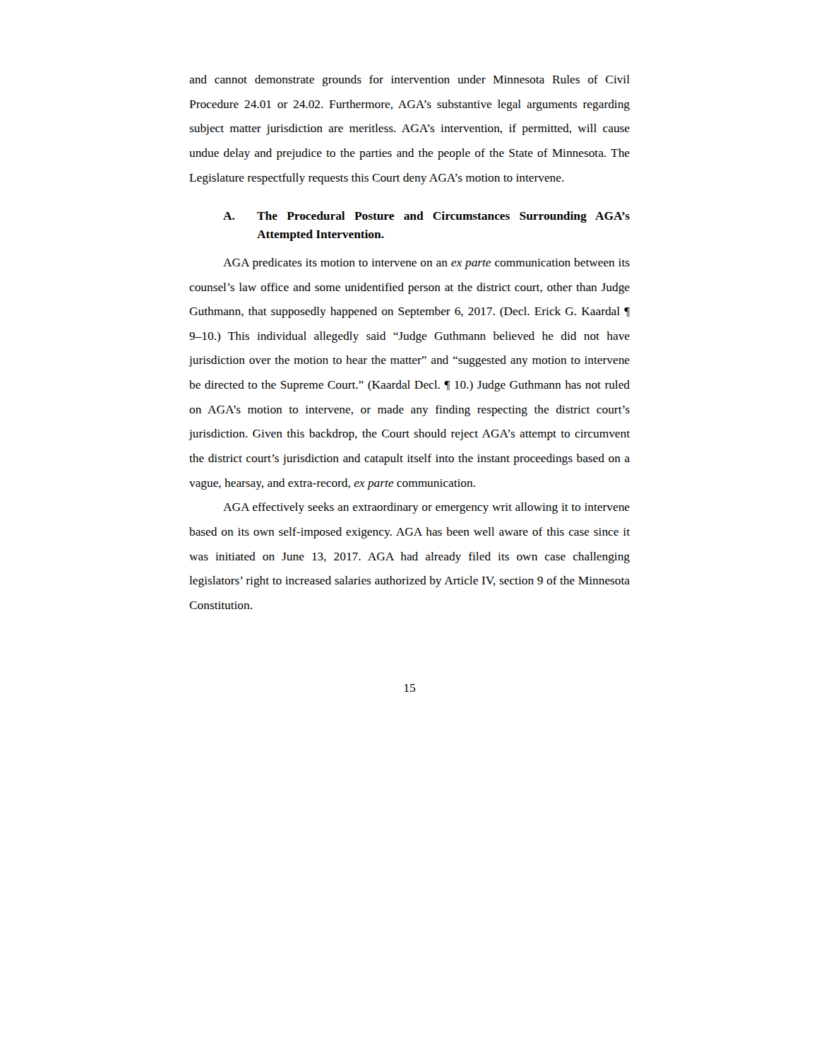and cannot demonstrate grounds for intervention under Minnesota Rules of Civil Procedure 24.01 or 24.02. Furthermore, AGA’s substantive legal arguments regarding subject matter jurisdiction are meritless. AGA’s intervention, if permitted, will cause undue delay and prejudice to the parties and the people of the State of Minnesota. The Legislature respectfully requests this Court deny AGA’s motion to intervene.
A.
The Procedural Posture and Circumstances Surrounding AGA’s Attempted Intervention.
AGA predicates its motion to intervene on an ex parte communication between its counsel’s law office and some unidentified person at the district court, other than Judge Guthmann, that supposedly happened on September 6, 2017. (Decl. Erick G. Kaardal ¶ 9–10.) This individual allegedly said “Judge Guthmann believed he did not have jurisdiction over the motion to hear the matter” and “suggested any motion to intervene be directed to the Supreme Court.” (Kaardal Decl. ¶ 10.) Judge Guthmann has not ruled on AGA’s motion to intervene, or made any finding respecting the district court’s jurisdiction. Given this backdrop, the Court should reject AGA’s attempt to circumvent the district court’s jurisdiction and catapult itself into the instant proceedings based on a vague, hearsay, and extra-record, ex parte communication.
AGA effectively seeks an extraordinary or emergency writ allowing it to intervene based on its own self-imposed exigency. AGA has been well aware of this case since it was initiated on June 13, 2017. AGA had already filed its own case challenging legislators’ right to increased salaries authorized by Article IV, section 9 of the Minnesota Constitution.
15